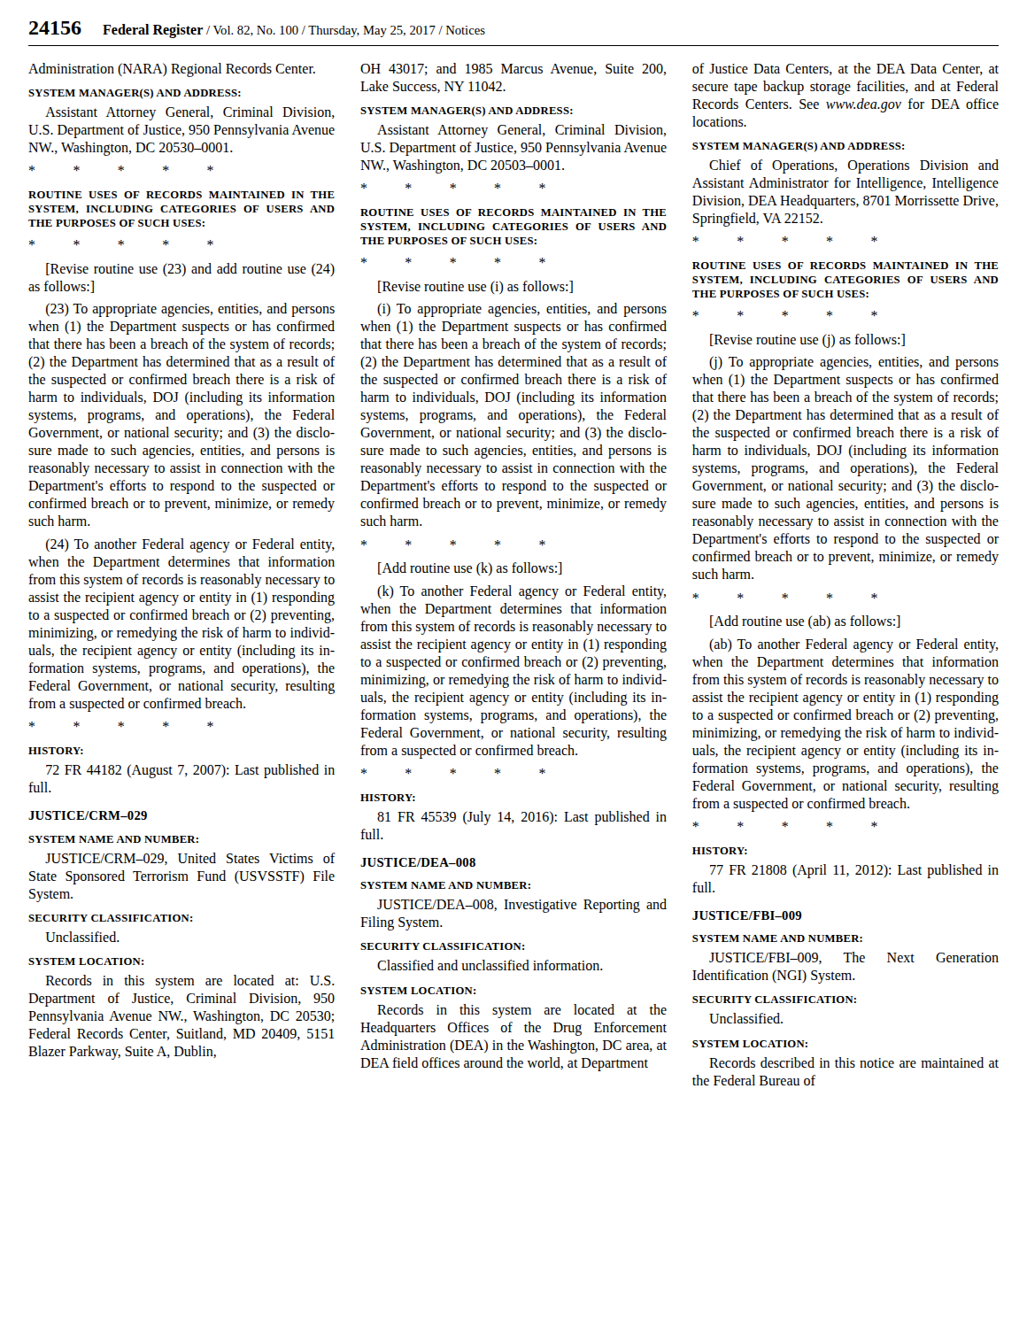24156
Federal Register / Vol. 82, No. 100 / Thursday, May 25, 2017 / Notices
Administration (NARA) Regional Records Center.
SYSTEM MANAGER(S) AND ADDRESS:
Assistant Attorney General, Criminal Division, U.S. Department of Justice, 950 Pennsylvania Avenue NW., Washington, DC 20530–0001.
* * * * *
ROUTINE USES OF RECORDS MAINTAINED IN THE SYSTEM, INCLUDING CATEGORIES OF USERS AND THE PURPOSES OF SUCH USES:
* * * * *
[Revise routine use (23) and add routine use (24) as follows:]
(23) To appropriate agencies, entities, and persons when (1) the Department suspects or has confirmed that there has been a breach of the system of records; (2) the Department has determined that as a result of the suspected or confirmed breach there is a risk of harm to individuals, DOJ (including its information systems, programs, and operations), the Federal Government, or national security; and (3) the disclosure made to such agencies, entities, and persons is reasonably necessary to assist in connection with the Department's efforts to respond to the suspected or confirmed breach or to prevent, minimize, or remedy such harm.
(24) To another Federal agency or Federal entity, when the Department determines that information from this system of records is reasonably necessary to assist the recipient agency or entity in (1) responding to a suspected or confirmed breach or (2) preventing, minimizing, or remedying the risk of harm to individuals, the recipient agency or entity (including its information systems, programs, and operations), the Federal Government, or national security, resulting from a suspected or confirmed breach.
* * * * *
HISTORY:
72 FR 44182 (August 7, 2007): Last published in full.
JUSTICE/CRM–029
SYSTEM NAME AND NUMBER:
JUSTICE/CRM–029, United States Victims of State Sponsored Terrorism Fund (USVSSTF) File System.
SECURITY CLASSIFICATION:
Unclassified.
SYSTEM LOCATION:
Records in this system are located at: U.S. Department of Justice, Criminal Division, 950 Pennsylvania Avenue NW., Washington, DC 20530; Federal Records Center, Suitland, MD 20409, 5151 Blazer Parkway, Suite A, Dublin,
OH 43017; and 1985 Marcus Avenue, Suite 200, Lake Success, NY 11042.
SYSTEM MANAGER(S) AND ADDRESS:
Assistant Attorney General, Criminal Division, U.S. Department of Justice, 950 Pennsylvania Avenue NW., Washington, DC 20503–0001.
* * * * *
ROUTINE USES OF RECORDS MAINTAINED IN THE SYSTEM, INCLUDING CATEGORIES OF USERS AND THE PURPOSES OF SUCH USES:
* * * * *
[Revise routine use (i) as follows:]
(i) To appropriate agencies, entities, and persons when (1) the Department suspects or has confirmed that there has been a breach of the system of records; (2) the Department has determined that as a result of the suspected or confirmed breach there is a risk of harm to individuals, DOJ (including its information systems, programs, and operations), the Federal Government, or national security; and (3) the disclosure made to such agencies, entities, and persons is reasonably necessary to assist in connection with the Department's efforts to respond to the suspected or confirmed breach or to prevent, minimize, or remedy such harm.
* * * * *
[Add routine use (k) as follows:]
(k) To another Federal agency or Federal entity, when the Department determines that information from this system of records is reasonably necessary to assist the recipient agency or entity in (1) responding to a suspected or confirmed breach or (2) preventing, minimizing, or remedying the risk of harm to individuals, the recipient agency or entity (including its information systems, programs, and operations), the Federal Government, or national security, resulting from a suspected or confirmed breach.
* * * * *
HISTORY:
81 FR 45539 (July 14, 2016): Last published in full.
JUSTICE/DEA–008
SYSTEM NAME AND NUMBER:
JUSTICE/DEA–008, Investigative Reporting and Filing System.
SECURITY CLASSIFICATION:
Classified and unclassified information.
SYSTEM LOCATION:
Records in this system are located at the Headquarters Offices of the Drug Enforcement Administration (DEA) in the Washington, DC area, at DEA field offices around the world, at Department
of Justice Data Centers, at the DEA Data Center, at secure tape backup storage facilities, and at Federal Records Centers. See www.dea.gov for DEA office locations.
SYSTEM MANAGER(S) AND ADDRESS:
Chief of Operations, Operations Division and Assistant Administrator for Intelligence, Intelligence Division, DEA Headquarters, 8701 Morrissette Drive, Springfield, VA 22152.
* * * * *
ROUTINE USES OF RECORDS MAINTAINED IN THE SYSTEM, INCLUDING CATEGORIES OF USERS AND THE PURPOSES OF SUCH USES:
* * * * *
[Revise routine use (j) as follows:]
(j) To appropriate agencies, entities, and persons when (1) the Department suspects or has confirmed that there has been a breach of the system of records; (2) the Department has determined that as a result of the suspected or confirmed breach there is a risk of harm to individuals, DOJ (including its information systems, programs, and operations), the Federal Government, or national security; and (3) the disclosure made to such agencies, entities, and persons is reasonably necessary to assist in connection with the Department's efforts to respond to the suspected or confirmed breach or to prevent, minimize, or remedy such harm.
* * * * *
[Add routine use (ab) as follows:]
(ab) To another Federal agency or Federal entity, when the Department determines that information from this system of records is reasonably necessary to assist the recipient agency or entity in (1) responding to a suspected or confirmed breach or (2) preventing, minimizing, or remedying the risk of harm to individuals, the recipient agency or entity (including its information systems, programs, and operations), the Federal Government, or national security, resulting from a suspected or confirmed breach.
* * * * *
HISTORY:
77 FR 21808 (April 11, 2012): Last published in full.
JUSTICE/FBI–009
SYSTEM NAME AND NUMBER:
JUSTICE/FBI–009, The Next Generation Identification (NGI) System.
SECURITY CLASSIFICATION:
Unclassified.
SYSTEM LOCATION:
Records described in this notice are maintained at the Federal Bureau of